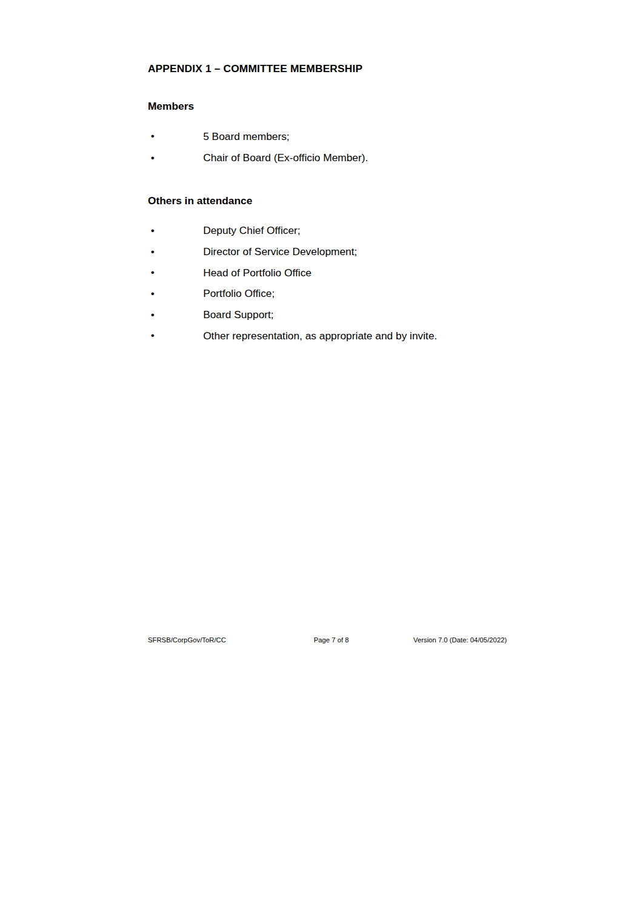APPENDIX 1 – COMMITTEE MEMBERSHIP
Members
5 Board members;
Chair of Board (Ex-officio Member).
Others in attendance
Deputy Chief Officer;
Director of Service Development;
Head of Portfolio Office
Portfolio Office;
Board Support;
Other representation, as appropriate and by invite.
SFRSB/CorpGov/ToR/CC
Page 7 of 8
Version 7.0 (Date: 04/05/2022)